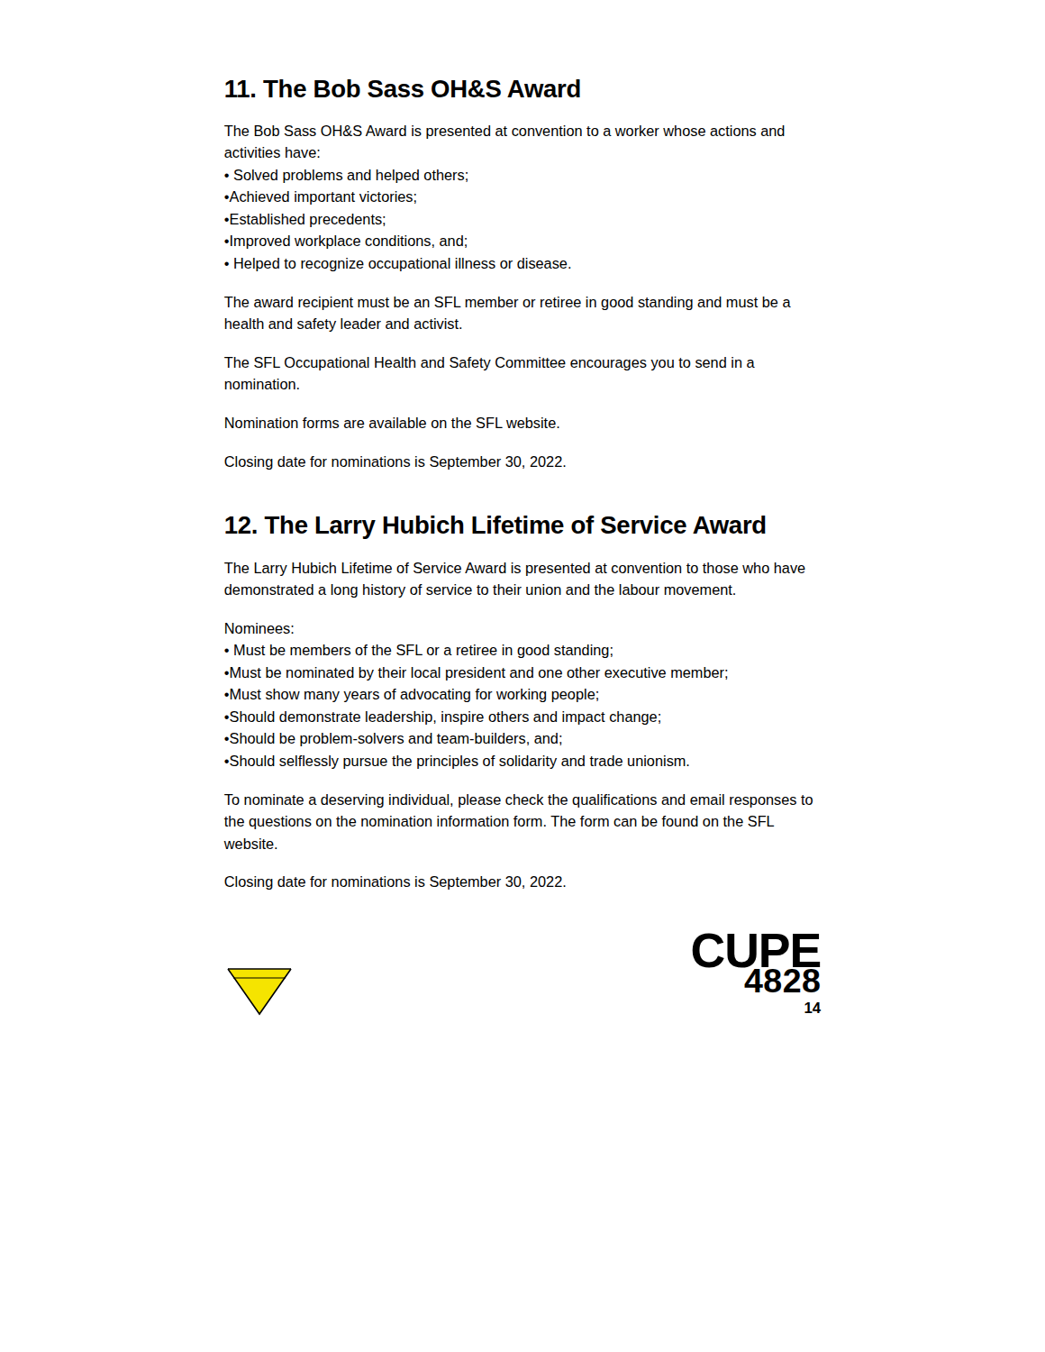11. The Bob Sass OH&S Award
The Bob Sass OH&S Award is presented at convention to a worker whose actions and activities have:
• Solved problems and helped others;
•Achieved important victories;
•Established precedents;
•Improved workplace conditions, and;
• Helped to recognize occupational illness or disease.
The award recipient must be an SFL member or retiree in good standing and must be a health and safety leader and activist.
The SFL Occupational Health and Safety Committee encourages you to send in a nomination.
Nomination forms are available on the SFL website.
Closing date for nominations is September 30, 2022.
12. The Larry Hubich Lifetime of Service Award
The Larry Hubich Lifetime of Service Award is presented at convention to those who have demonstrated a long history of service to their union and the labour movement.
Nominees:
• Must be members of the SFL or a retiree in good standing;
•Must be nominated by their local president and one other executive member;
•Must show many years of advocating for working people;
•Should demonstrate leadership, inspire others and impact change;
•Should be problem-solvers and team-builders, and;
•Should selflessly pursue the principles of solidarity and trade unionism.
To nominate a deserving individual, please check the qualifications and email responses to the questions on the nomination information form. The form can be found on the SFL website.
Closing date for nominations is September 30, 2022.
CUPE 4828
14